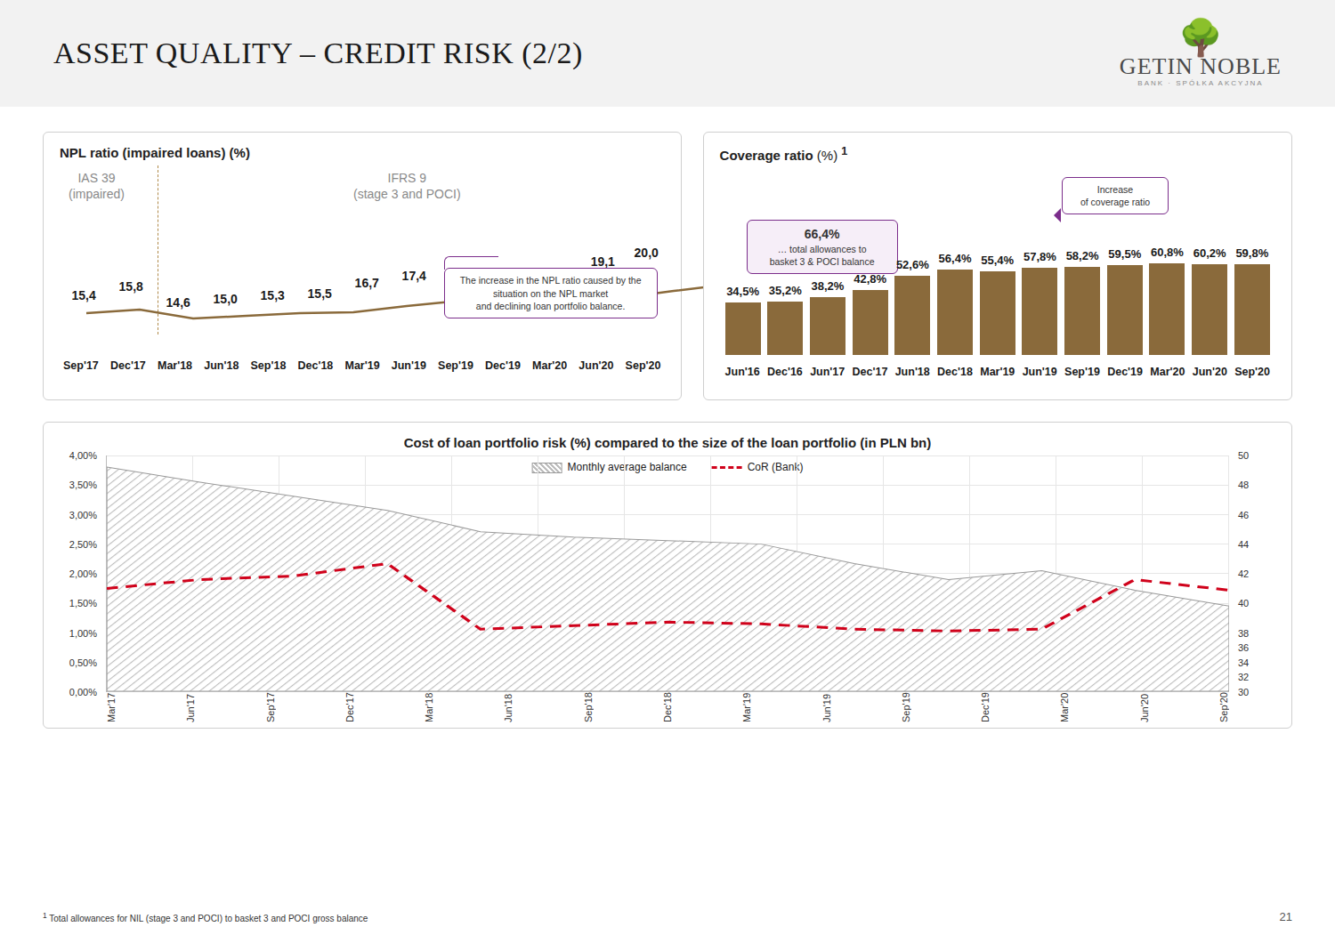ASSET QUALITY – CREDIT RISK (2/2)
🌳
GETIN NOBLE
BANK · SPÓŁKA AKCYJNA
NPL ratio (impaired loans) (%)
IAS 39
(impaired)
IFRS 9
(stage 3 and POCI)
15,4 15,8 14,6 15,0 15,3 15,5 16,7 17,4 17,7 17,6 17,8 19,1 20,0
Sep'17 Dec'17 Mar'18 Jun'18 Sep'18 Dec'18 Mar'19 Jun'19 Sep'19 Dec'19 Mar'20 Jun'20 Sep'20
The increase in the NPL ratio caused by the
situation on the NPL market
and declining loan portfolio balance.
Coverage ratio (%) 1
66,4%
… total allowances to
basket 3 & POCI balance
Increase
of coverage ratio
34,5%
35,2%
38,2%
42,8%
52,6%
56,4%
55,4%
57,8%
58,2%
59,5%
60,8%
60,2%
59,8%
Jun'16 Dec'16 Jun'17 Dec'17 Jun'18 Dec'18 Mar'19 Jun'19 Sep'19 Dec'19 Mar'20 Jun'20 Sep'20
Cost of loan portfolio risk (%) compared to the size of the loan portfolio (in PLN bn)
Monthly average balance CoR (Bank)
4,00%
3,50%
3,00%
2,50%
2,00%
1,50%
1,00%
0,50%
0,00%
50
48
46
44
42
40
38
36
34
32
30
Mar'17 Jun'17 Sep'17 Dec'17 Mar'18 Jun'18 Sep'18 Dec'18 Mar'19 Jun'19 Sep'19 Dec'19 Mar'20 Jun'20 Sep'20
1 Total allowances for NIL (stage 3 and POCI) to basket 3 and POCI gross balance
21